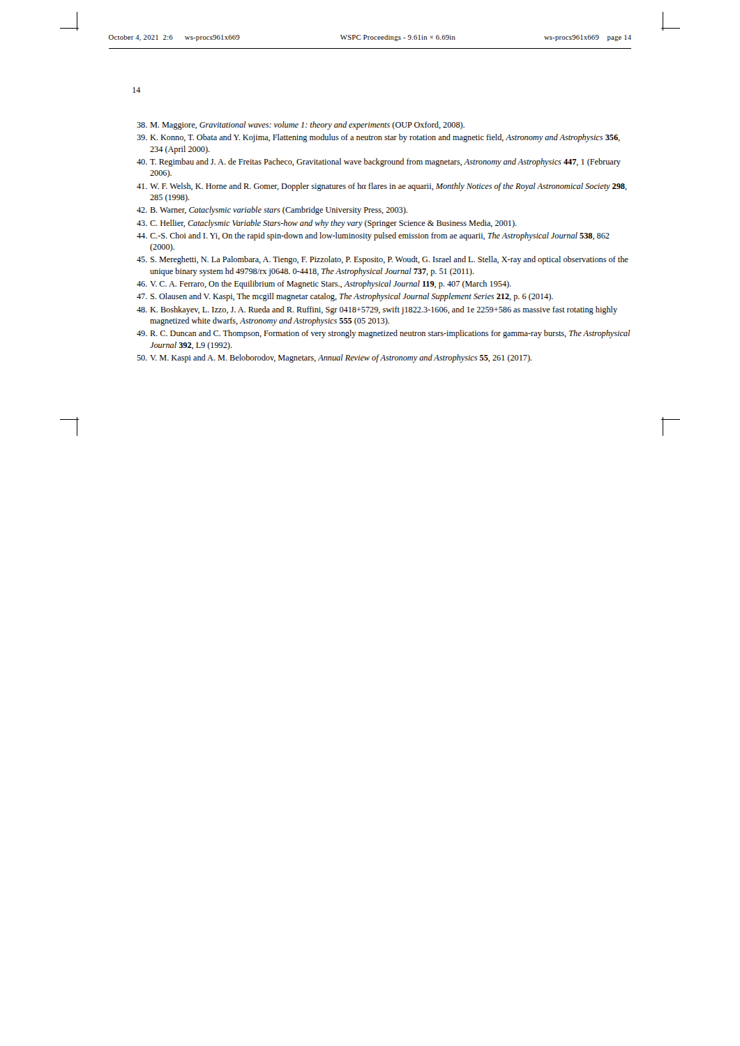October 4, 2021 2:6 ws-procs961x669
WSPC Proceedings - 9.61in × 6.69in
ws-procs961x669 page 14
14
38. M. Maggiore, Gravitational waves: volume 1: theory and experiments (OUP Oxford, 2008).
39. K. Konno, T. Obata and Y. Kojima, Flattening modulus of a neutron star by rotation and magnetic field, Astronomy and Astrophysics 356, 234 (April 2000).
40. T. Regimbau and J. A. de Freitas Pacheco, Gravitational wave background from magnetars, Astronomy and Astrophysics 447, 1 (February 2006).
41. W. F. Welsh, K. Horne and R. Gomer, Doppler signatures of hα flares in ae aquarii, Monthly Notices of the Royal Astronomical Society 298, 285 (1998).
42. B. Warner, Cataclysmic variable stars (Cambridge University Press, 2003).
43. C. Hellier, Cataclysmic Variable Stars-how and why they vary (Springer Science & Business Media, 2001).
44. C.-S. Choi and I. Yi, On the rapid spin-down and low-luminosity pulsed emission from ae aquarii, The Astrophysical Journal 538, 862 (2000).
45. S. Mereghetti, N. La Palombara, A. Tiengo, F. Pizzolato, P. Esposito, P. Woudt, G. Israel and L. Stella, X-ray and optical observations of the unique binary system hd 49798/rx j0648. 0-4418, The Astrophysical Journal 737, p. 51 (2011).
46. V. C. A. Ferraro, On the Equilibrium of Magnetic Stars., Astrophysical Journal 119, p. 407 (March 1954).
47. S. Olausen and V. Kaspi, The mcgill magnetar catalog, The Astrophysical Journal Supplement Series 212, p. 6 (2014).
48. K. Boshkayev, L. Izzo, J. A. Rueda and R. Ruffini, Sgr 0418+5729, swift j1822.3-1606, and 1e 2259+586 as massive fast rotating highly magnetized white dwarfs, Astronomy and Astrophysics 555 (05 2013).
49. R. C. Duncan and C. Thompson, Formation of very strongly magnetized neutron stars-implications for gamma-ray bursts, The Astrophysical Journal 392, L9 (1992).
50. V. M. Kaspi and A. M. Beloborodov, Magnetars, Annual Review of Astronomy and Astrophysics 55, 261 (2017).